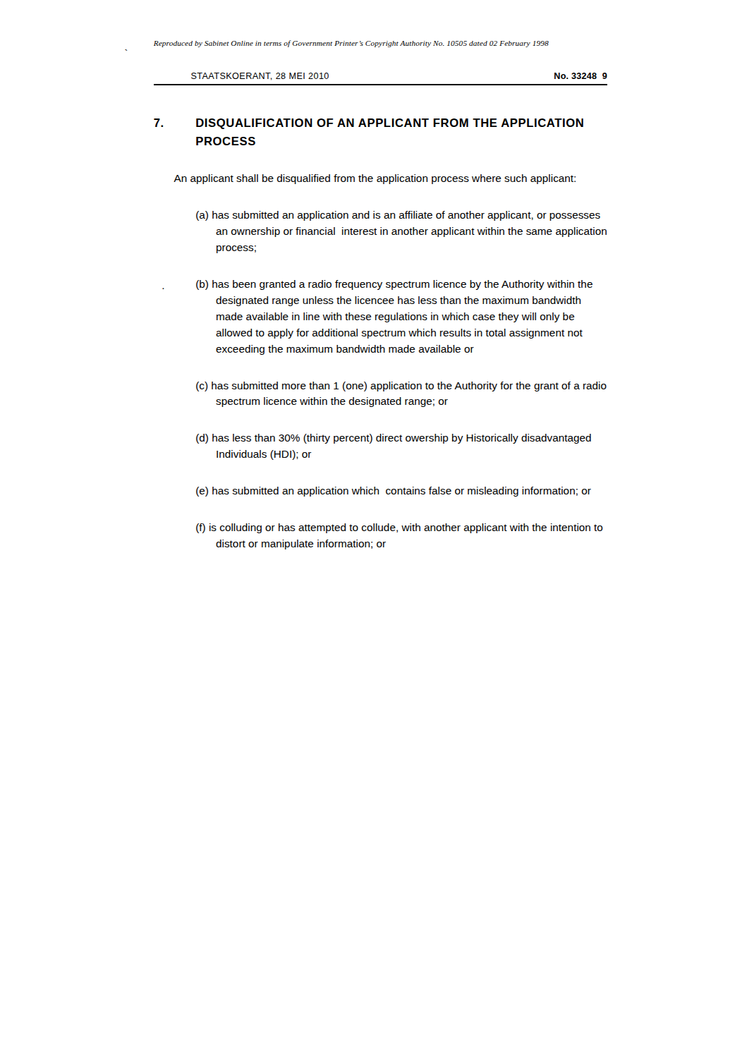Reproduced by Sabinet Online in terms of Government Printer’s Copyright Authority No. 10505 dated 02 February 1998
`
STAATSKOERANT, 28 MEI 2010
No. 33248 9
7. DISQUALIFICATION OF AN APPLICANT FROM THE APPLICATION PROCESS
An applicant shall be disqualified from the application process where such applicant:
(a) has submitted an application and is an affiliate of another applicant, or possesses an ownership or financial interest in another applicant within the same application process;
.(b) has been granted a radio frequency spectrum licence by the Authority within the designated range unless the licencee has less than the maximum bandwidth made available in line with these regulations in which case they will only be allowed to apply for additional spectrum which results in total assignment not exceeding the maximum bandwidth made available or
(c) has submitted more than 1 (one) application to the Authority for the grant of a radio spectrum licence within the designated range; or
(d) has less than 30% (thirty percent) direct owership by Historically disadvantaged Individuals (HDI); or
(e) has submitted an application which contains false or misleading information; or
(f) is colluding or has attempted to collude, with another applicant with the intention to distort or manipulate information; or